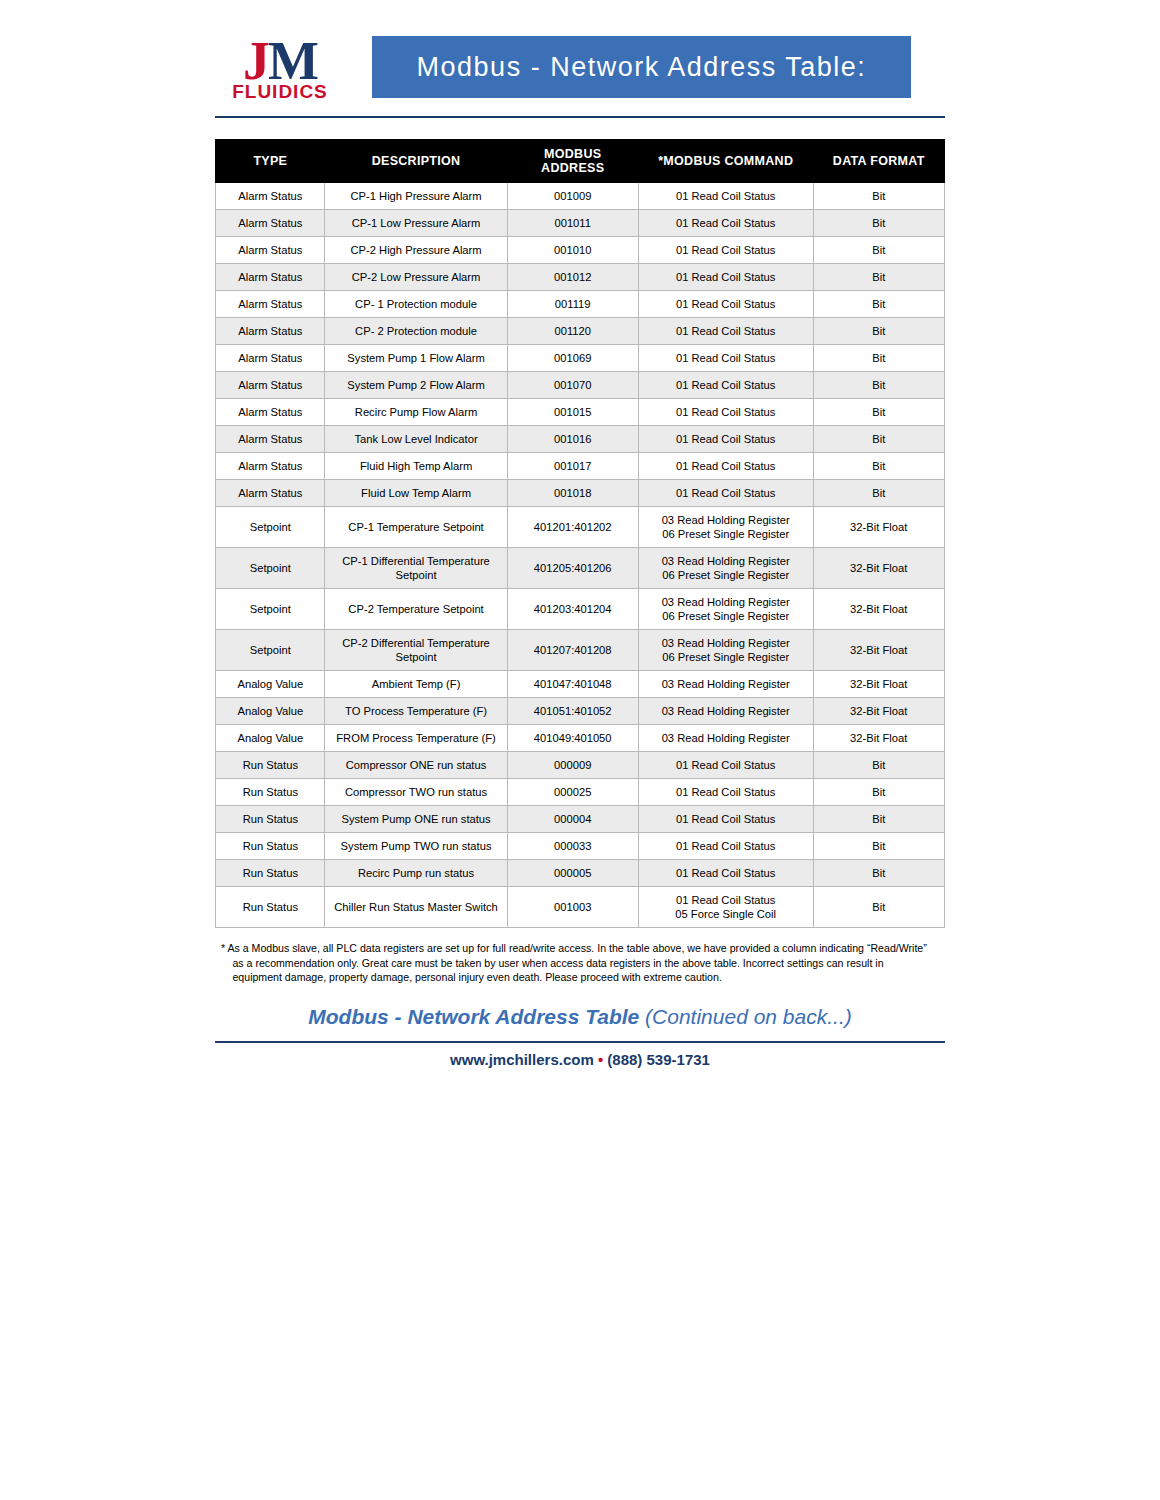JM
FLUIDICS
Modbus - Network Address Table:
| TYPE | DESCRIPTION | MODBUS ADDRESS | *MODBUS COMMAND | DATA FORMAT |
| --- | --- | --- | --- | --- |
| Alarm Status | CP-1 High Pressure Alarm | 001009 | 01 Read Coil Status | Bit |
| Alarm Status | CP-1 Low Pressure Alarm | 001011 | 01 Read Coil Status | Bit |
| Alarm Status | CP-2 High Pressure Alarm | 001010 | 01 Read Coil Status | Bit |
| Alarm Status | CP-2 Low Pressure Alarm | 001012 | 01 Read Coil Status | Bit |
| Alarm Status | CP- 1 Protection module | 001119 | 01 Read Coil Status | Bit |
| Alarm Status | CP- 2 Protection module | 001120 | 01 Read Coil Status | Bit |
| Alarm Status | System Pump 1 Flow Alarm | 001069 | 01 Read Coil Status | Bit |
| Alarm Status | System Pump 2 Flow Alarm | 001070 | 01 Read Coil Status | Bit |
| Alarm Status | Recirc Pump Flow Alarm | 001015 | 01 Read Coil Status | Bit |
| Alarm Status | Tank Low Level Indicator | 001016 | 01 Read Coil Status | Bit |
| Alarm Status | Fluid High Temp Alarm | 001017 | 01 Read Coil Status | Bit |
| Alarm Status | Fluid Low Temp Alarm | 001018 | 01 Read Coil Status | Bit |
| Setpoint | CP-1 Temperature Setpoint | 401201:401202 | 03 Read Holding Register 06 Preset Single Register | 32-Bit Float |
| Setpoint | CP-1 Differential Temperature Setpoint | 401205:401206 | 03 Read Holding Register 06 Preset Single Register | 32-Bit Float |
| Setpoint | CP-2 Temperature Setpoint | 401203:401204 | 03 Read Holding Register 06 Preset Single Register | 32-Bit Float |
| Setpoint | CP-2 Differential Temperature Setpoint | 401207:401208 | 03 Read Holding Register 06 Preset Single Register | 32-Bit Float |
| Analog Value | Ambient Temp (F) | 401047:401048 | 03 Read Holding Register | 32-Bit Float |
| Analog Value | TO Process Temperature (F) | 401051:401052 | 03 Read Holding Register | 32-Bit Float |
| Analog Value | FROM Process Temperature (F) | 401049:401050 | 03 Read Holding Register | 32-Bit Float |
| Run Status | Compressor ONE run status | 000009 | 01 Read Coil Status | Bit |
| Run Status | Compressor TWO run status | 000025 | 01 Read Coil Status | Bit |
| Run Status | System Pump ONE run status | 000004 | 01 Read Coil Status | Bit |
| Run Status | System Pump TWO run status | 000033 | 01 Read Coil Status | Bit |
| Run Status | Recirc Pump run status | 000005 | 01 Read Coil Status | Bit |
| Run Status | Chiller Run Status Master Switch | 001003 | 01 Read Coil Status 05 Force Single Coil | Bit |
* As a Modbus slave, all PLC data registers are set up for full read/write access. In the table above, we have provided a column indicating “Read/Write” as a recommendation only. Great care must be taken by user when access data registers in the above table. Incorrect settings can result in equipment damage, property damage, personal injury even death. Please proceed with extreme caution.
Modbus - Network Address Table (Continued on back...)
www.jmchillers.com • (888) 539-1731